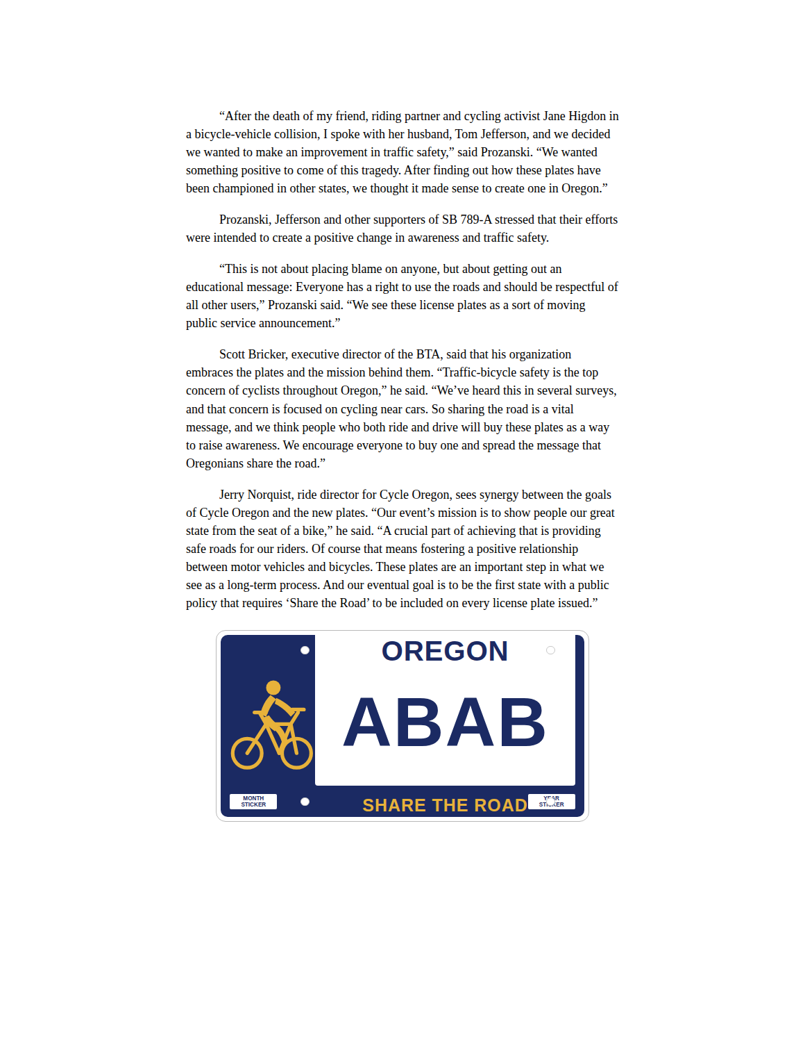“After the death of my friend, riding partner and cycling activist Jane Higdon in a bicycle-vehicle collision, I spoke with her husband, Tom Jefferson, and we decided we wanted to make an improvement in traffic safety,” said Prozanski. “We wanted something positive to come of this tragedy. After finding out how these plates have been championed in other states, we thought it made sense to create one in Oregon.”
Prozanski, Jefferson and other supporters of SB 789-A stressed that their efforts were intended to create a positive change in awareness and traffic safety.
“This is not about placing blame on anyone, but about getting out an educational message: Everyone has a right to use the roads and should be respectful of all other users,” Prozanski said. “We see these license plates as a sort of moving public service announcement.”
Scott Bricker, executive director of the BTA, said that his organization embraces the plates and the mission behind them. “Traffic-bicycle safety is the top concern of cyclists throughout Oregon,” he said. “We’ve heard this in several surveys, and that concern is focused on cycling near cars. So sharing the road is a vital message, and we think people who both ride and drive will buy these plates as a way to raise awareness. We encourage everyone to buy one and spread the message that Oregonians share the road.”
Jerry Norquist, ride director for Cycle Oregon, sees synergy between the goals of Cycle Oregon and the new plates. “Our event’s mission is to show people our great state from the seat of a bike,” he said. “A crucial part of achieving that is providing safe roads for our riders. Of course that means fostering a positive relationship between motor vehicles and bicycles. These plates are an important step in what we see as a long-term process. And our eventual goal is to be the first state with a public policy that requires ‘Share the Road’ to be included on every license plate issued.”
OREGON
ABAB
SHARE THE ROAD
MONTH
STICKER
YEAR
STICKER